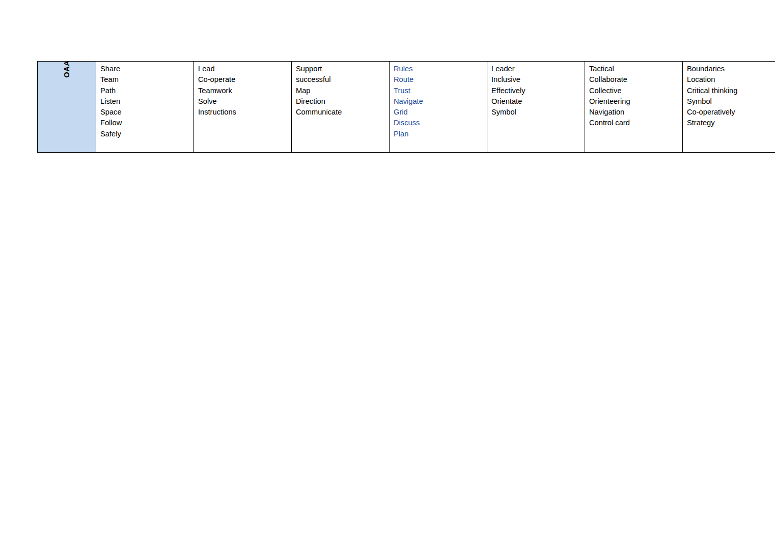| OAA | Share Team Path Listen Space Follow Safely | Lead Co-operate Teamwork Solve Instructions | Support successful Map Direction Communicate | Rules Route Trust Navigate Grid Discuss Plan | Leader Inclusive Effectively Orientate Symbol | Tactical Collaborate Collective Orienteering Navigation Control card | Boundaries Location Critical thinking Symbol Co-operatively Strategy |